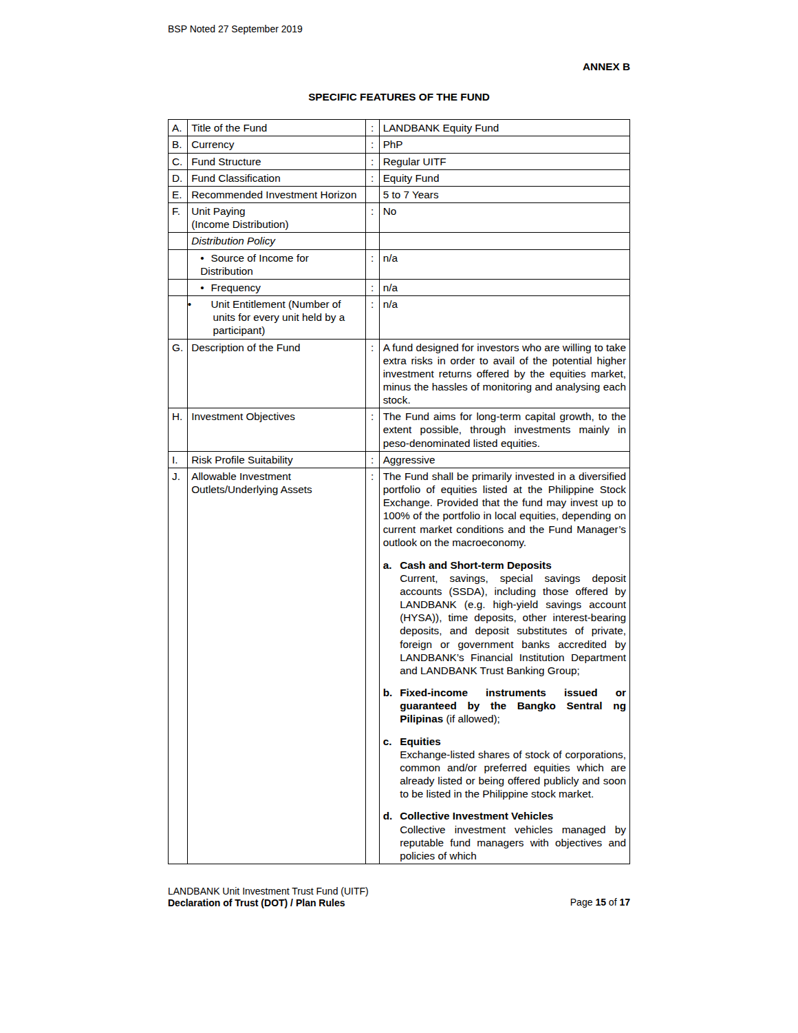BSP Noted 27 September 2019
ANNEX B
SPECIFIC FEATURES OF THE FUND
| A. | Title of the Fund | : | LANDBANK Equity Fund |
| B. | Currency | : | PhP |
| C. | Fund Structure | : | Regular UITF |
| D. | Fund Classification | : | Equity Fund |
| E. | Recommended Investment Horizon | | 5 to 7 Years |
| F. | Unit Paying (Income Distribution) | : | No |
| | Distribution Policy | | |
| | • Source of Income for Distribution | : | n/a |
| | • Frequency | : | n/a |
| | • Unit Entitlement (Number of units for every unit held by a participant) | : | n/a |
| G. | Description of the Fund | : | A fund designed for investors who are willing to take extra risks in order to avail of the potential higher investment returns offered by the equities market, minus the hassles of monitoring and analysing each stock. |
| H. | Investment Objectives | : | The Fund aims for long-term capital growth, to the extent possible, through investments mainly in peso-denominated listed equities. |
| I. | Risk Profile Suitability | : | Aggressive |
| J. | Allowable Investment Outlets/Underlying Assets | : | The Fund shall be primarily invested in a diversified portfolio of equities listed at the Philippine Stock Exchange. Provided that the fund may invest up to 100% of the portfolio in local equities, depending on current market conditions and the Fund Manager’s outlook on the macroeconomy. a. Cash and Short-term Deposits Current, savings, special savings deposit accounts (SSDA), including those offered by LANDBANK (e.g. high-yield savings account (HYSA)), time deposits, other interest-bearing deposits, and deposit substitutes of private, foreign or government banks accredited by LANDBANK’s Financial Institution Department and LANDBANK Trust Banking Group; b. Fixed-income instruments issued or guaranteed by the Bangko Sentral ng Pilipinas (if allowed); c. Equities Exchange-listed shares of stock of corporations, common and/or preferred equities which are already listed or being offered publicly and soon to be listed in the Philippine stock market. d. Collective Investment Vehicles Collective investment vehicles managed by reputable fund managers with objectives and policies of which |
LANDBANK Unit Investment Trust Fund (UITF)
Declaration of Trust (DOT) / Plan Rules
Page 15 of 17